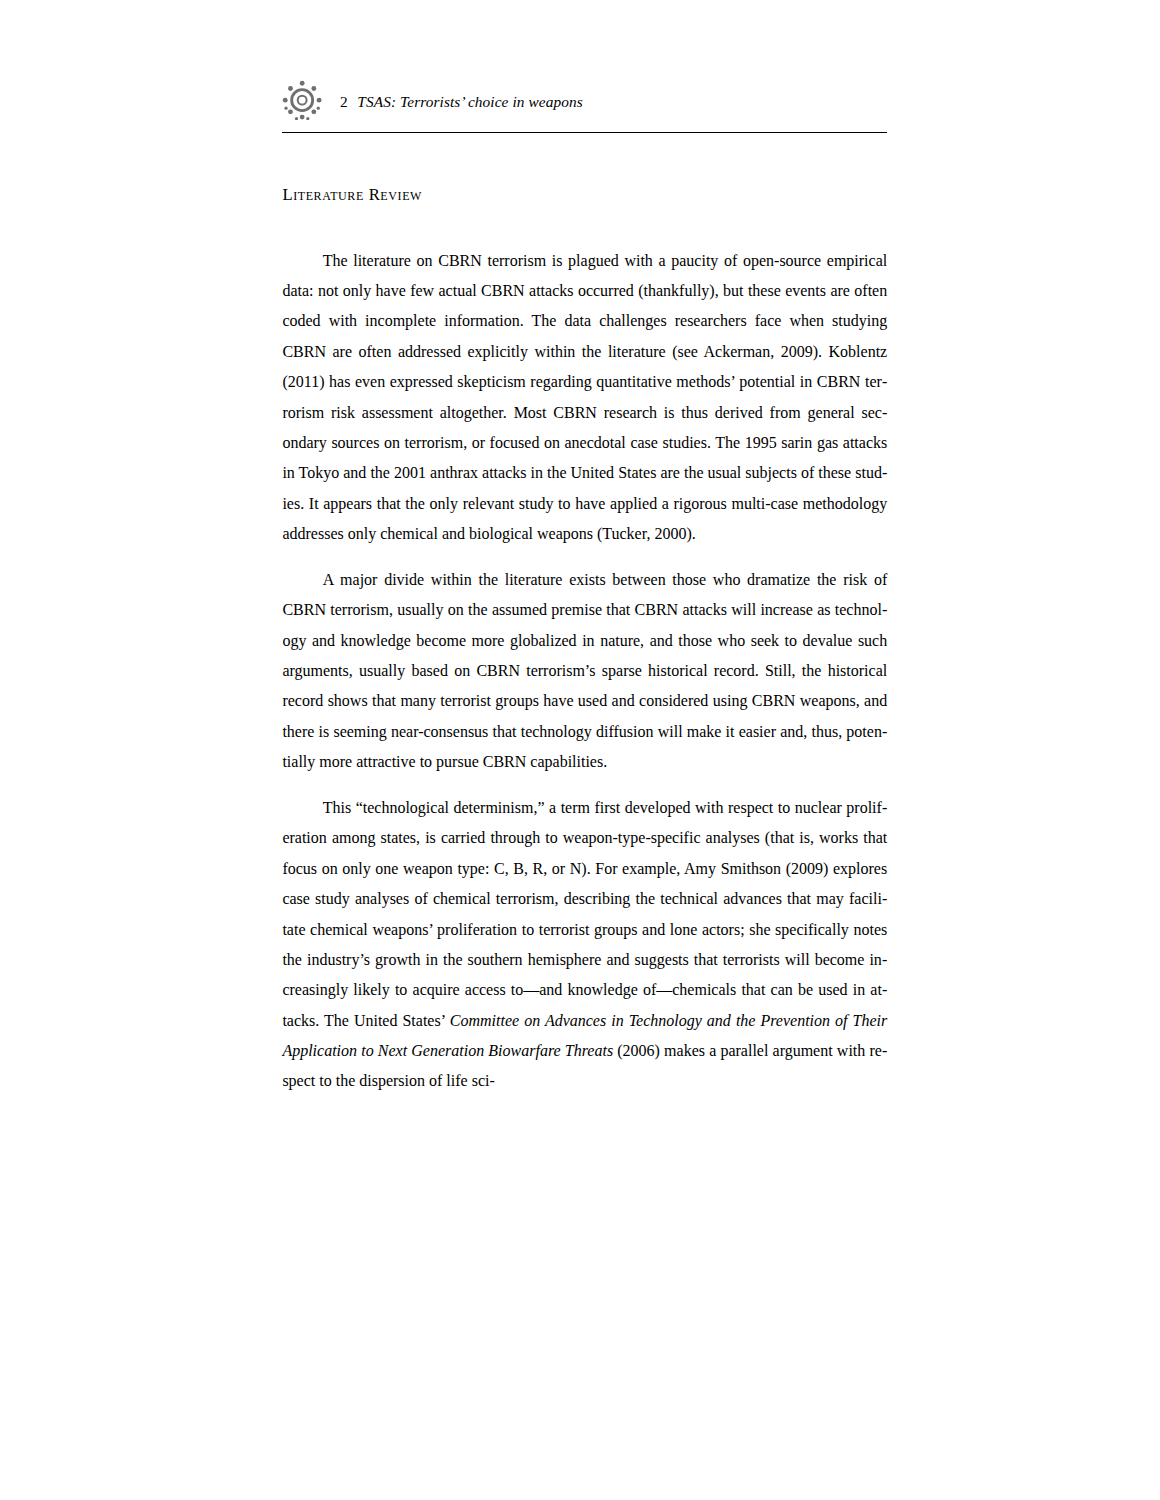2 TSAS: Terrorists’ choice in weapons
Literature Review
The literature on CBRN terrorism is plagued with a paucity of open-source empirical data: not only have few actual CBRN attacks occurred (thankfully), but these events are often coded with incomplete information. The data challenges researchers face when studying CBRN are often addressed explicitly within the literature (see Ackerman, 2009). Koblentz (2011) has even expressed skepticism regarding quantitative methods’ potential in CBRN terrorism risk assessment altogether. Most CBRN research is thus derived from general secondary sources on terrorism, or focused on anecdotal case studies. The 1995 sarin gas attacks in Tokyo and the 2001 anthrax attacks in the United States are the usual subjects of these studies. It appears that the only relevant study to have applied a rigorous multi-case methodology addresses only chemical and biological weapons (Tucker, 2000).
A major divide within the literature exists between those who dramatize the risk of CBRN terrorism, usually on the assumed premise that CBRN attacks will increase as technology and knowledge become more globalized in nature, and those who seek to devalue such arguments, usually based on CBRN terrorism’s sparse historical record. Still, the historical record shows that many terrorist groups have used and considered using CBRN weapons, and there is seeming near-consensus that technology diffusion will make it easier and, thus, potentially more attractive to pursue CBRN capabilities.
This “technological determinism,” a term first developed with respect to nuclear proliferation among states, is carried through to weapon-type-specific analyses (that is, works that focus on only one weapon type: C, B, R, or N). For example, Amy Smithson (2009) explores case study analyses of chemical terrorism, describing the technical advances that may facilitate chemical weapons’ proliferation to terrorist groups and lone actors; she specifically notes the industry’s growth in the southern hemisphere and suggests that terrorists will become increasingly likely to acquire access to—and knowledge of—chemicals that can be used in attacks. The United States’ Committee on Advances in Technology and the Prevention of Their Application to Next Generation Biowarfare Threats (2006) makes a parallel argument with respect to the dispersion of life sci-